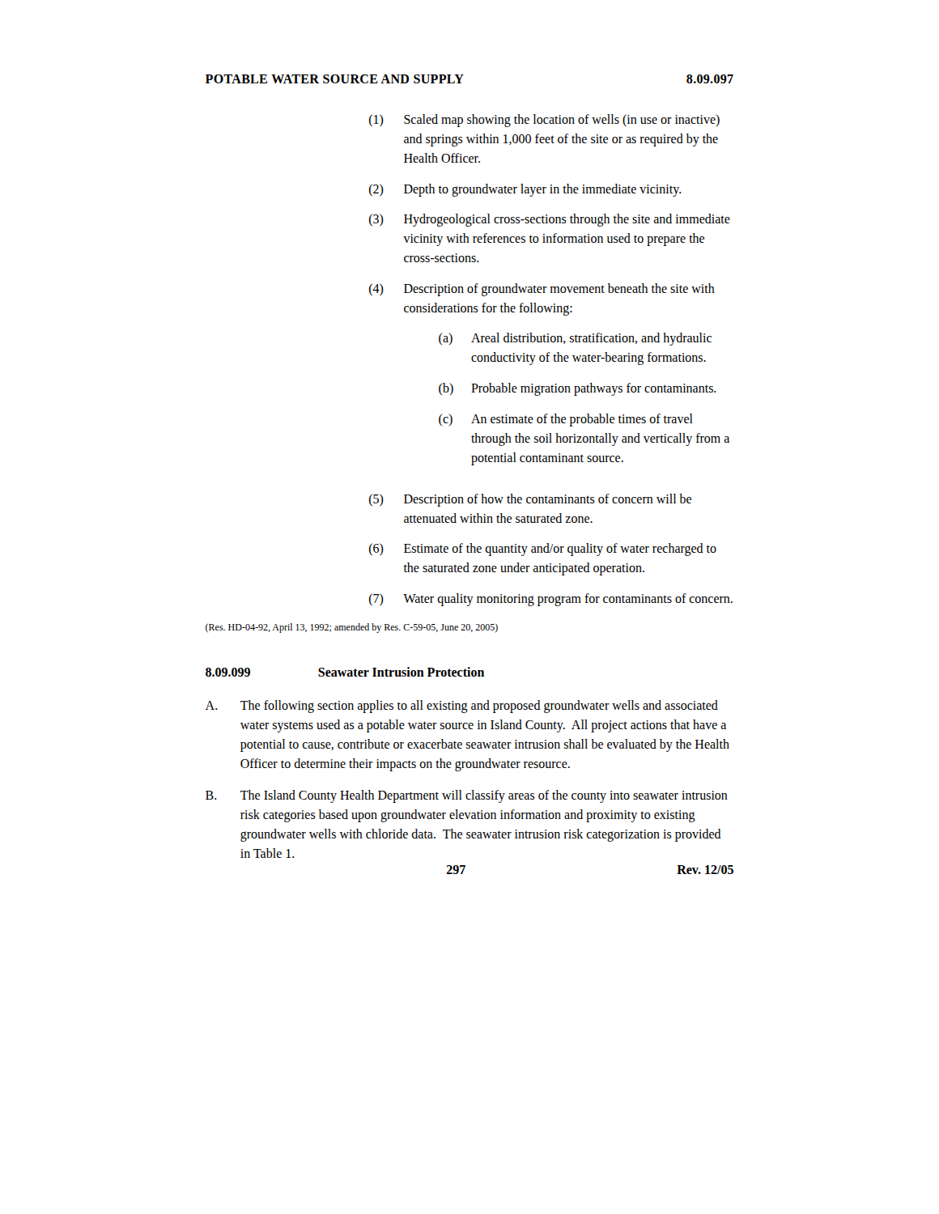POTABLE WATER SOURCE AND SUPPLY 8.09.097
(1) Scaled map showing the location of wells (in use or inactive) and springs within 1,000 feet of the site or as required by the Health Officer.
(2) Depth to groundwater layer in the immediate vicinity.
(3) Hydrogeological cross-sections through the site and immediate vicinity with references to information used to prepare the cross-sections.
(4) Description of groundwater movement beneath the site with considerations for the following:
(a) Areal distribution, stratification, and hydraulic conductivity of the water-bearing formations.
(b) Probable migration pathways for contaminants.
(c) An estimate of the probable times of travel through the soil horizontally and vertically from a potential contaminant source.
(5) Description of how the contaminants of concern will be attenuated within the saturated zone.
(6) Estimate of the quantity and/or quality of water recharged to the saturated zone under anticipated operation.
(7) Water quality monitoring program for contaminants of concern.
(Res. HD-04-92, April 13, 1992; amended by Res. C-59-05, June 20, 2005)
8.09.099 Seawater Intrusion Protection
A. The following section applies to all existing and proposed groundwater wells and associated water systems used as a potable water source in Island County. All project actions that have a potential to cause, contribute or exacerbate seawater intrusion shall be evaluated by the Health Officer to determine their impacts on the groundwater resource.
B. The Island County Health Department will classify areas of the county into seawater intrusion risk categories based upon groundwater elevation information and proximity to existing groundwater wells with chloride data. The seawater intrusion risk categorization is provided in Table 1.
297 Rev. 12/05